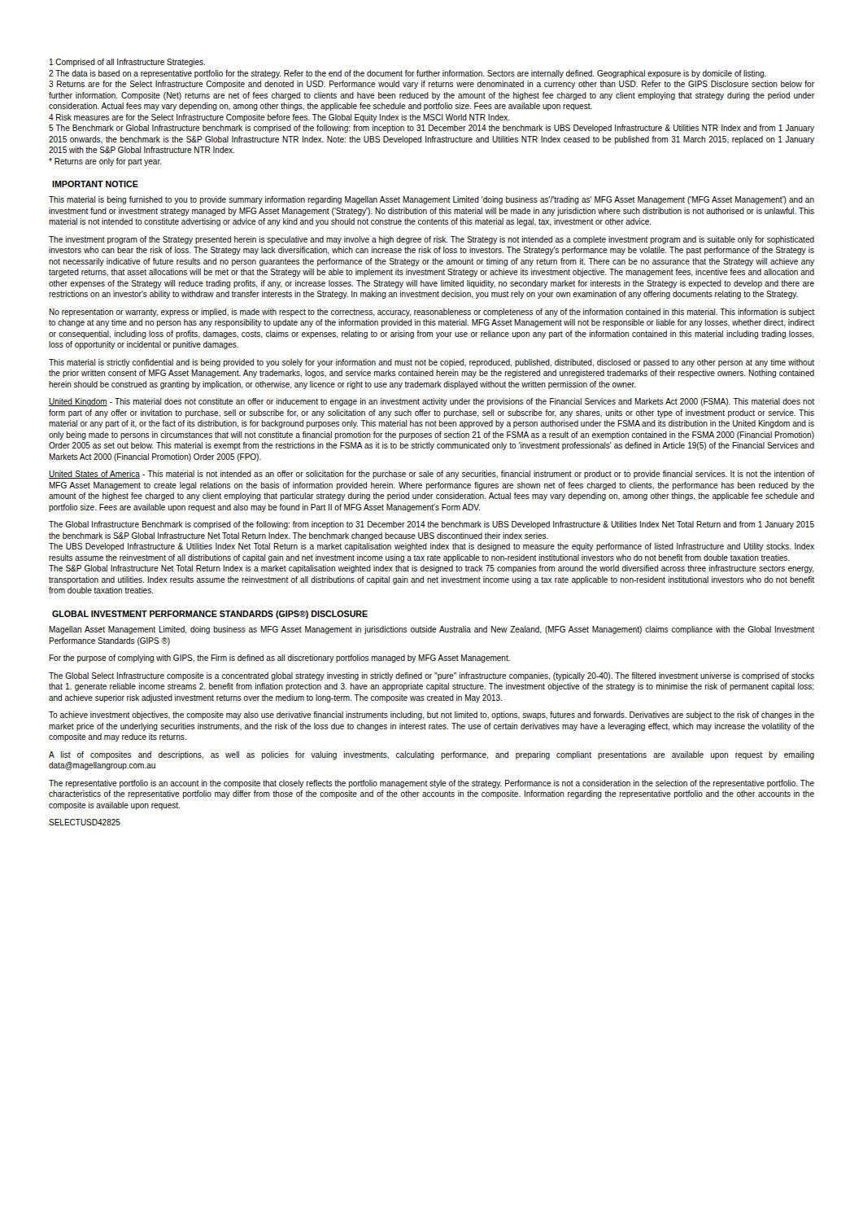1 Comprised of all Infrastructure Strategies.
2 The data is based on a representative portfolio for the strategy. Refer to the end of the document for further information. Sectors are internally defined. Geographical exposure is by domicile of listing.
3 Returns are for the Select Infrastructure Composite and denoted in USD. Performance would vary if returns were denominated in a currency other than USD. Refer to the GIPS Disclosure section below for further information. Composite (Net) returns are net of fees charged to clients and have been reduced by the amount of the highest fee charged to any client employing that strategy during the period under consideration. Actual fees may vary depending on, among other things, the applicable fee schedule and portfolio size. Fees are available upon request.
4 Risk measures are for the Select Infrastructure Composite before fees. The Global Equity Index is the MSCI World NTR Index.
5 The Benchmark or Global Infrastructure benchmark is comprised of the following: from inception to 31 December 2014 the benchmark is UBS Developed Infrastructure & Utilities NTR Index and from 1 January 2015 onwards, the benchmark is the S&P Global Infrastructure NTR Index. Note: the UBS Developed Infrastructure and Utilities NTR Index ceased to be published from 31 March 2015, replaced on 1 January 2015 with the S&P Global Infrastructure NTR Index.
* Returns are only for part year.
IMPORTANT NOTICE
This material is being furnished to you to provide summary information regarding Magellan Asset Management Limited 'doing business as'/'trading as' MFG Asset Management ('MFG Asset Management') and an investment fund or investment strategy managed by MFG Asset Management ('Strategy'). No distribution of this material will be made in any jurisdiction where such distribution is not authorised or is unlawful. This material is not intended to constitute advertising or advice of any kind and you should not construe the contents of this material as legal, tax, investment or other advice.
The investment program of the Strategy presented herein is speculative and may involve a high degree of risk. The Strategy is not intended as a complete investment program and is suitable only for sophisticated investors who can bear the risk of loss. The Strategy may lack diversification, which can increase the risk of loss to investors. The Strategy's performance may be volatile. The past performance of the Strategy is not necessarily indicative of future results and no person guarantees the performance of the Strategy or the amount or timing of any return from it. There can be no assurance that the Strategy will achieve any targeted returns, that asset allocations will be met or that the Strategy will be able to implement its investment Strategy or achieve its investment objective. The management fees, incentive fees and allocation and other expenses of the Strategy will reduce trading profits, if any, or increase losses. The Strategy will have limited liquidity, no secondary market for interests in the Strategy is expected to develop and there are restrictions on an investor's ability to withdraw and transfer interests in the Strategy. In making an investment decision, you must rely on your own examination of any offering documents relating to the Strategy.
No representation or warranty, express or implied, is made with respect to the correctness, accuracy, reasonableness or completeness of any of the information contained in this material. This information is subject to change at any time and no person has any responsibility to update any of the information provided in this material. MFG Asset Management will not be responsible or liable for any losses, whether direct, indirect or consequential, including loss of profits, damages, costs, claims or expenses, relating to or arising from your use or reliance upon any part of the information contained in this material including trading losses, loss of opportunity or incidental or punitive damages.
This material is strictly confidential and is being provided to you solely for your information and must not be copied, reproduced, published, distributed, disclosed or passed to any other person at any time without the prior written consent of MFG Asset Management. Any trademarks, logos, and service marks contained herein may be the registered and unregistered trademarks of their respective owners. Nothing contained herein should be construed as granting by implication, or otherwise, any licence or right to use any trademark displayed without the written permission of the owner.
United Kingdom - This material does not constitute an offer or inducement to engage in an investment activity under the provisions of the Financial Services and Markets Act 2000 (FSMA). This material does not form part of any offer or invitation to purchase, sell or subscribe for, or any solicitation of any such offer to purchase, sell or subscribe for, any shares, units or other type of investment product or service. This material or any part of it, or the fact of its distribution, is for background purposes only. This material has not been approved by a person authorised under the FSMA and its distribution in the United Kingdom and is only being made to persons in circumstances that will not constitute a financial promotion for the purposes of section 21 of the FSMA as a result of an exemption contained in the FSMA 2000 (Financial Promotion) Order 2005 as set out below. This material is exempt from the restrictions in the FSMA as it is to be strictly communicated only to 'investment professionals' as defined in Article 19(5) of the Financial Services and Markets Act 2000 (Financial Promotion) Order 2005 (FPO).
United States of America - This material is not intended as an offer or solicitation for the purchase or sale of any securities, financial instrument or product or to provide financial services. It is not the intention of MFG Asset Management to create legal relations on the basis of information provided herein. Where performance figures are shown net of fees charged to clients, the performance has been reduced by the amount of the highest fee charged to any client employing that particular strategy during the period under consideration. Actual fees may vary depending on, among other things, the applicable fee schedule and portfolio size. Fees are available upon request and also may be found in Part II of MFG Asset Management's Form ADV.
The Global Infrastructure Benchmark is comprised of the following: from inception to 31 December 2014 the benchmark is UBS Developed Infrastructure & Utilities Index Net Total Return and from 1 January 2015 the benchmark is S&P Global Infrastructure Net Total Return Index. The benchmark changed because UBS discontinued their index series.
The UBS Developed Infrastructure & Utilities Index Net Total Return is a market capitalisation weighted index that is designed to measure the equity performance of listed Infrastructure and Utility stocks. Index results assume the reinvestment of all distributions of capital gain and net investment income using a tax rate applicable to non-resident institutional investors who do not benefit from double taxation treaties.
The S&P Global Infrastructure Net Total Return Index is a market capitalisation weighted index that is designed to track 75 companies from around the world diversified across three infrastructure sectors energy, transportation and utilities. Index results assume the reinvestment of all distributions of capital gain and net investment income using a tax rate applicable to non-resident institutional investors who do not benefit from double taxation treaties.
GLOBAL INVESTMENT PERFORMANCE STANDARDS (GIPS®) DISCLOSURE
Magellan Asset Management Limited, doing business as MFG Asset Management in jurisdictions outside Australia and New Zealand, (MFG Asset Management) claims compliance with the Global Investment Performance Standards (GIPS ®)
For the purpose of complying with GIPS, the Firm is defined as all discretionary portfolios managed by MFG Asset Management.
The Global Select Infrastructure composite is a concentrated global strategy investing in strictly defined or "pure" infrastructure companies, (typically 20-40). The filtered investment universe is comprised of stocks that 1. generate reliable income streams 2. benefit from inflation protection and 3. have an appropriate capital structure. The investment objective of the strategy is to minimise the risk of permanent capital loss; and achieve superior risk adjusted investment returns over the medium to long-term. The composite was created in May 2013.
To achieve investment objectives, the composite may also use derivative financial instruments including, but not limited to, options, swaps, futures and forwards. Derivatives are subject to the risk of changes in the market price of the underlying securities instruments, and the risk of the loss due to changes in interest rates. The use of certain derivatives may have a leveraging effect, which may increase the volatility of the composite and may reduce its returns.
A list of composites and descriptions, as well as policies for valuing investments, calculating performance, and preparing compliant presentations are available upon request by emailing data@magellangroup.com.au
The representative portfolio is an account in the composite that closely reflects the portfolio management style of the strategy. Performance is not a consideration in the selection of the representative portfolio. The characteristics of the representative portfolio may differ from those of the composite and of the other accounts in the composite. Information regarding the representative portfolio and the other accounts in the composite is available upon request.
SELECTUSD42825